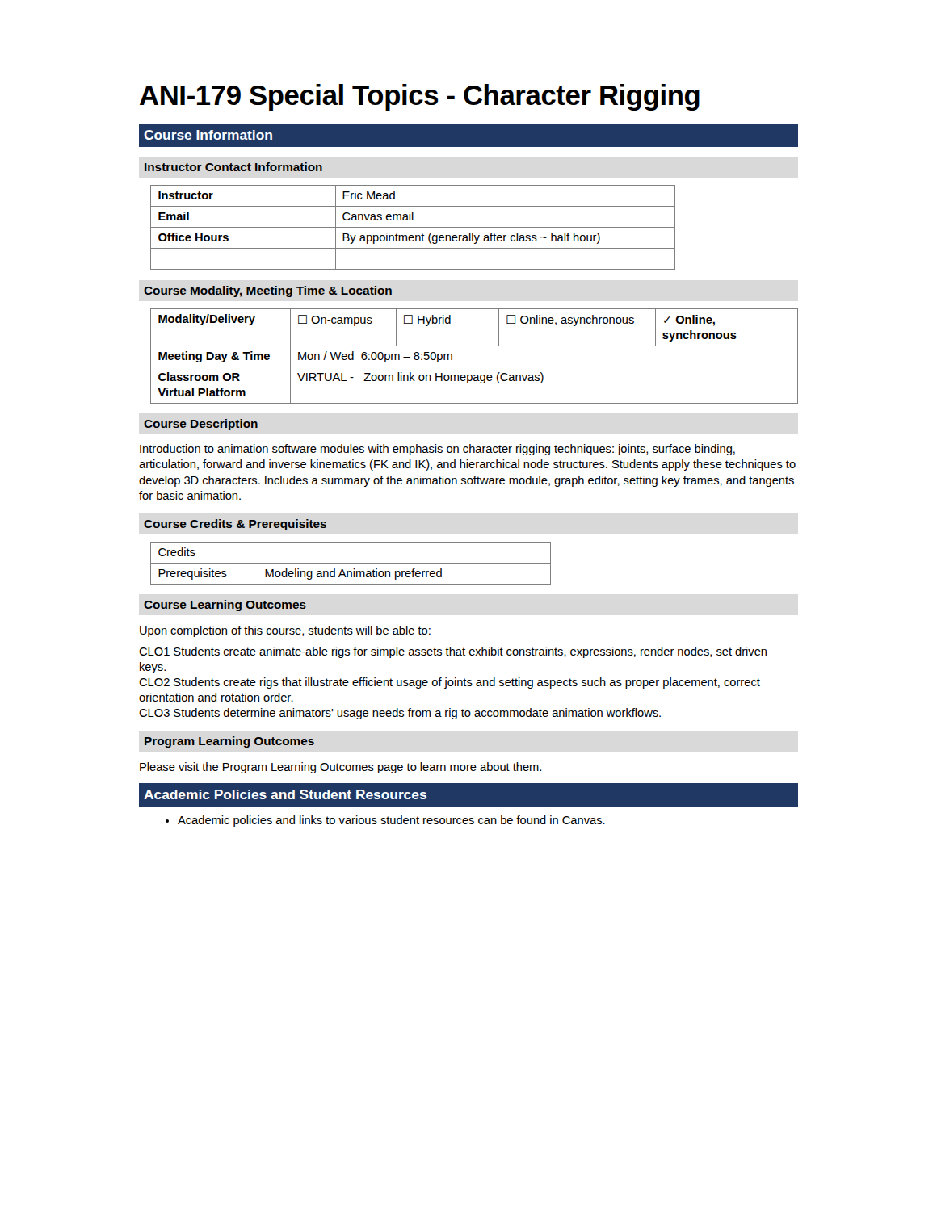ANI-179 Special Topics - Character Rigging
Course Information
Instructor Contact Information
| Instructor | Eric Mead |
| Email | Canvas email |
| Office Hours | By appointment (generally after class ~ half hour) |
Course Modality, Meeting Time & Location
| Modality/Delivery | ☐ On-campus | ☐ Hybrid | ☐ Online, asynchronous | ✓ Online, synchronous |
| Meeting Day & Time | Mon / Wed 6:00pm – 8:50pm |
| Classroom OR Virtual Platform | VIRTUAL - Zoom link on Homepage (Canvas) |
Course Description
Introduction to animation software modules with emphasis on character rigging techniques: joints, surface binding, articulation, forward and inverse kinematics (FK and IK), and hierarchical node structures. Students apply these techniques to develop 3D characters. Includes a summary of the animation software module, graph editor, setting key frames, and tangents for basic animation.
Course Credits & Prerequisites
| Credits | |
| Prerequisites | Modeling and Animation preferred |
Course Learning Outcomes
Upon completion of this course, students will be able to:
CLO1 Students create animate-able rigs for simple assets that exhibit constraints, expressions, render nodes, set driven keys.
CLO2 Students create rigs that illustrate efficient usage of joints and setting aspects such as proper placement, correct orientation and rotation order.
CLO3 Students determine animators' usage needs from a rig to accommodate animation workflows.
Program Learning Outcomes
Please visit the Program Learning Outcomes page to learn more about them.
Academic Policies and Student Resources
Academic policies and links to various student resources can be found in Canvas.